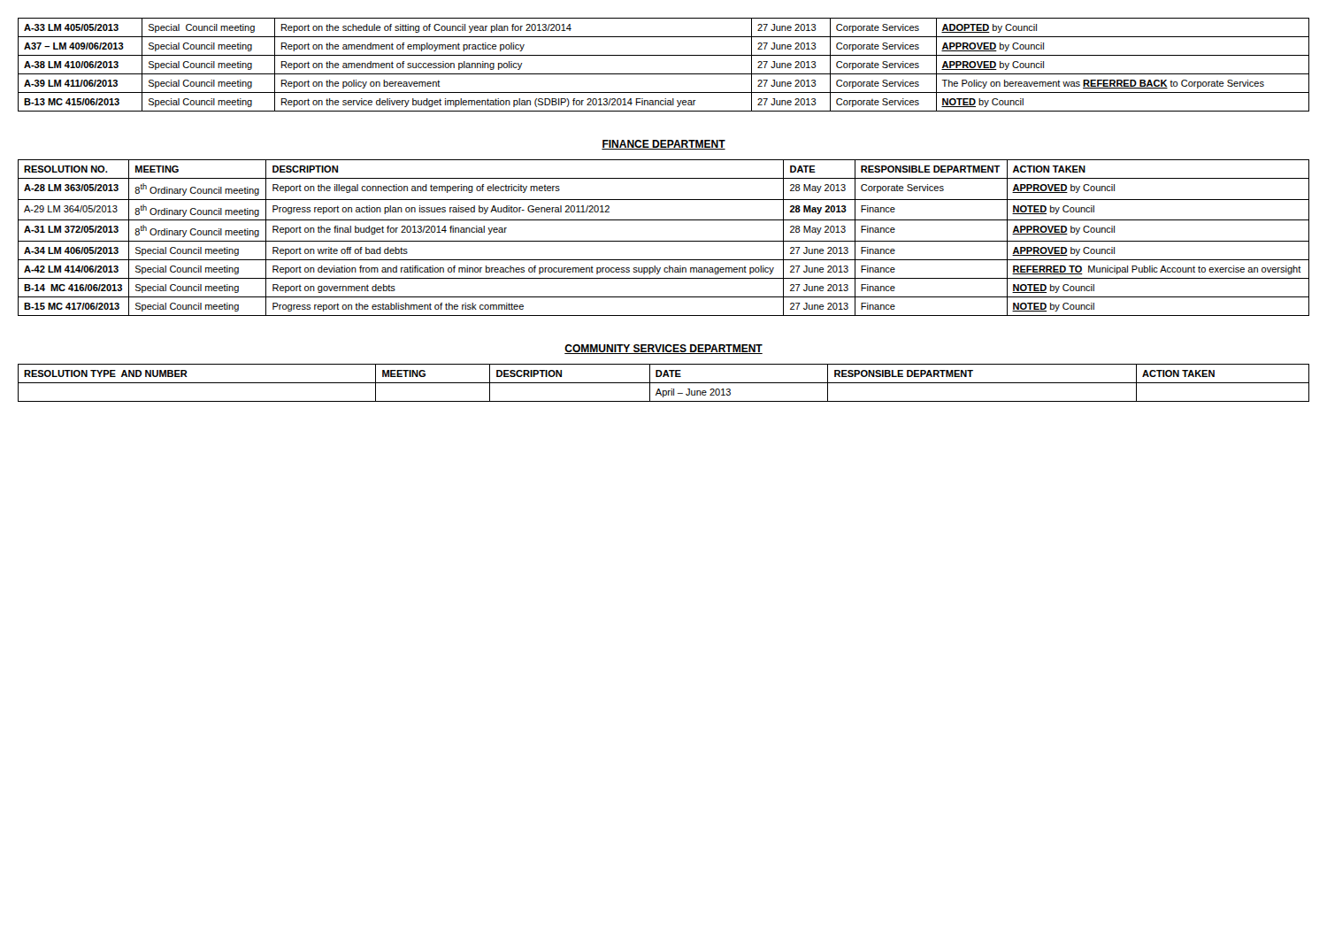| A-33 LM 405/05/2013 | Special Council meeting | Report on the schedule of sitting of Council year plan for 2013/2014 | 27 June 2013 | Corporate Services | ADOPTED by Council |
| A37 – LM 409/06/2013 | Special Council meeting | Report on the amendment of employment practice policy | 27 June 2013 | Corporate Services | APPROVED by Council |
| A-38 LM 410/06/2013 | Special Council meeting | Report on the amendment of succession planning policy | 27 June 2013 | Corporate Services | APPROVED by Council |
| A-39 LM 411/06/2013 | Special Council meeting | Report on the policy on bereavement | 27 June 2013 | Corporate Services | The Policy on bereavement was REFERRED BACK to Corporate Services |
| B-13 MC 415/06/2013 | Special Council meeting | Report on the service delivery budget implementation plan (SDBIP) for 2013/2014 Financial year | 27 June 2013 | Corporate Services | NOTED by Council |
FINANCE DEPARTMENT
| RESOLUTION NO. | MEETING | DESCRIPTION | DATE | RESPONSIBLE DEPARTMENT | ACTION TAKEN |
| --- | --- | --- | --- | --- | --- |
| A-28 LM 363/05/2013 | 8 th Ordinary Council meeting | Report on the illegal connection and tempering of electricity meters | 28 May 2013 | Corporate Services | APPROVED by Council |
| A-29 LM 364/05/2013 | 8 th Ordinary Council meeting | Progress report on action plan on issues raised by Auditor- General 2011/2012 | 28 May 2013 | Finance | NOTED by Council |
| A-31 LM 372/05/2013 | 8 th Ordinary Council meeting | Report on the final budget for 2013/2014 financial year | 28 May 2013 | Finance | APPROVED by Council |
| A-34 LM 406/05/2013 | Special Council meeting | Report on write off of bad debts | 27 June 2013 | Finance | APPROVED by Council |
| A-42 LM 414/06/2013 | Special Council meeting | Report on deviation from and ratification of minor breaches of procurement process supply chain management policy | 27 June 2013 | Finance | REFERRED TO Municipal Public Account to exercise an oversight |
| B-14 MC 416/06/2013 | Special Council meeting | Report on government debts | 27 June 2013 | Finance | NOTED by Council |
| B-15 MC 417/06/2013 | Special Council meeting | Progress report on the establishment of the risk committee | 27 June 2013 | Finance | NOTED by Council |
COMMUNITY SERVICES DEPARTMENT
| RESOLUTION TYPE AND NUMBER | MEETING | DESCRIPTION | DATE | RESPONSIBLE DEPARTMENT | ACTION TAKEN |
| --- | --- | --- | --- | --- | --- |
| | | | April – June 2013 | | |